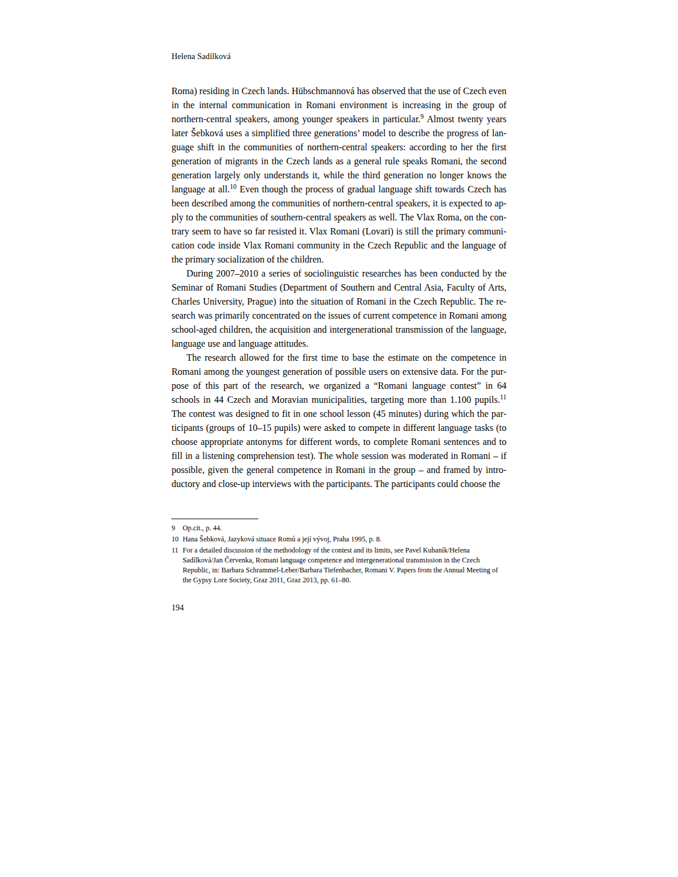Helena Sadílková
Roma) residing in Czech lands. Hübschmannová has observed that the use of Czech even in the internal communication in Romani environment is increasing in the group of northern-central speakers, among younger speakers in particular.9 Almost twenty years later Šebková uses a simplified three generations’ model to describe the progress of language shift in the communities of northern-central speakers: according to her the first generation of migrants in the Czech lands as a general rule speaks Romani, the second generation largely only understands it, while the third generation no longer knows the language at all.10 Even though the process of gradual language shift towards Czech has been described among the communities of northern-central speakers, it is expected to apply to the communities of southern-central speakers as well. The Vlax Roma, on the contrary seem to have so far resisted it. Vlax Romani (Lovari) is still the primary communication code inside Vlax Romani community in the Czech Republic and the language of the primary socialization of the children.
During 2007–2010 a series of sociolinguistic researches has been conducted by the Seminar of Romani Studies (Department of Southern and Central Asia, Faculty of Arts, Charles University, Prague) into the situation of Romani in the Czech Republic. The research was primarily concentrated on the issues of current competence in Romani among school-aged children, the acquisition and intergenerational transmission of the language, language use and language attitudes.
The research allowed for the first time to base the estimate on the competence in Romani among the youngest generation of possible users on extensive data. For the purpose of this part of the research, we organized a “Romani language contest” in 64 schools in 44 Czech and Moravian municipalities, targeting more than 1.100 pupils.11 The contest was designed to fit in one school lesson (45 minutes) during which the participants (groups of 10–15 pupils) were asked to compete in different language tasks (to choose appropriate antonyms for different words, to complete Romani sentences and to fill in a listening comprehension test). The whole session was moderated in Romani – if possible, given the general competence in Romani in the group – and framed by introductory and close-up interviews with the participants. The participants could choose the
9 Op.cit., p. 44.
10 Hana Šebková, Jazyková situace Romů a její vývoj, Praha 1995, p. 8.
11 For a detailed discussion of the methodology of the contest and its limits, see Pavel Kubaník/Helena Sadílková/Jan Červenka, Romani language competence and intergenerational transmission in the Czech Republic, in: Barbara Schrammel-Leber/Barbara Tiefenbacher, Romani V. Papers from the Annual Meeting of the Gypsy Lore Society, Graz 2011, Graz 2013, pp. 61–80.
194